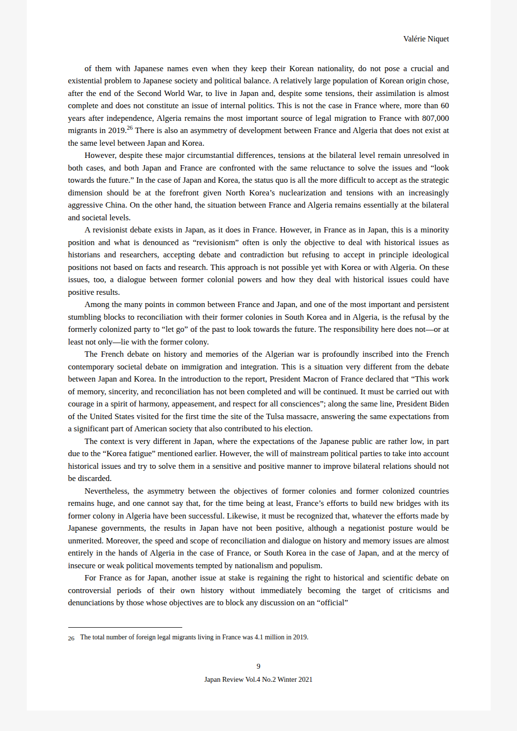Valérie Niquet
of them with Japanese names even when they keep their Korean nationality, do not pose a crucial and existential problem to Japanese society and political balance. A relatively large population of Korean origin chose, after the end of the Second World War, to live in Japan and, despite some tensions, their assimilation is almost complete and does not constitute an issue of internal politics. This is not the case in France where, more than 60 years after independence, Algeria remains the most important source of legal migration to France with 807,000 migrants in 2019.26 There is also an asymmetry of development between France and Algeria that does not exist at the same level between Japan and Korea.
However, despite these major circumstantial differences, tensions at the bilateral level remain unresolved in both cases, and both Japan and France are confronted with the same reluctance to solve the issues and “look towards the future.” In the case of Japan and Korea, the status quo is all the more difficult to accept as the strategic dimension should be at the forefront given North Korea’s nuclearization and tensions with an increasingly aggressive China. On the other hand, the situation between France and Algeria remains essentially at the bilateral and societal levels.
A revisionist debate exists in Japan, as it does in France. However, in France as in Japan, this is a minority position and what is denounced as “revisionism” often is only the objective to deal with historical issues as historians and researchers, accepting debate and contradiction but refusing to accept in principle ideological positions not based on facts and research. This approach is not possible yet with Korea or with Algeria. On these issues, too, a dialogue between former colonial powers and how they deal with historical issues could have positive results.
Among the many points in common between France and Japan, and one of the most important and persistent stumbling blocks to reconciliation with their former colonies in South Korea and in Algeria, is the refusal by the formerly colonized party to “let go” of the past to look towards the future. The responsibility here does not—or at least not only—lie with the former colony.
The French debate on history and memories of the Algerian war is profoundly inscribed into the French contemporary societal debate on immigration and integration. This is a situation very different from the debate between Japan and Korea. In the introduction to the report, President Macron of France declared that “This work of memory, sincerity, and reconciliation has not been completed and will be continued. It must be carried out with courage in a spirit of harmony, appeasement, and respect for all consciences”; along the same line, President Biden of the United States visited for the first time the site of the Tulsa massacre, answering the same expectations from a significant part of American society that also contributed to his election.
The context is very different in Japan, where the expectations of the Japanese public are rather low, in part due to the “Korea fatigue” mentioned earlier. However, the will of mainstream political parties to take into account historical issues and try to solve them in a sensitive and positive manner to improve bilateral relations should not be discarded.
Nevertheless, the asymmetry between the objectives of former colonies and former colonized countries remains huge, and one cannot say that, for the time being at least, France’s efforts to build new bridges with its former colony in Algeria have been successful. Likewise, it must be recognized that, whatever the efforts made by Japanese governments, the results in Japan have not been positive, although a negationist posture would be unmerited. Moreover, the speed and scope of reconciliation and dialogue on history and memory issues are almost entirely in the hands of Algeria in the case of France, or South Korea in the case of Japan, and at the mercy of insecure or weak political movements tempted by nationalism and populism.
For France as for Japan, another issue at stake is regaining the right to historical and scientific debate on controversial periods of their own history without immediately becoming the target of criticisms and denunciations by those whose objectives are to block any discussion on an “official”
26The total number of foreign legal migrants living in France was 4.1 million in 2019.
9 Japan Review Vol.4 No.2 Winter 2021